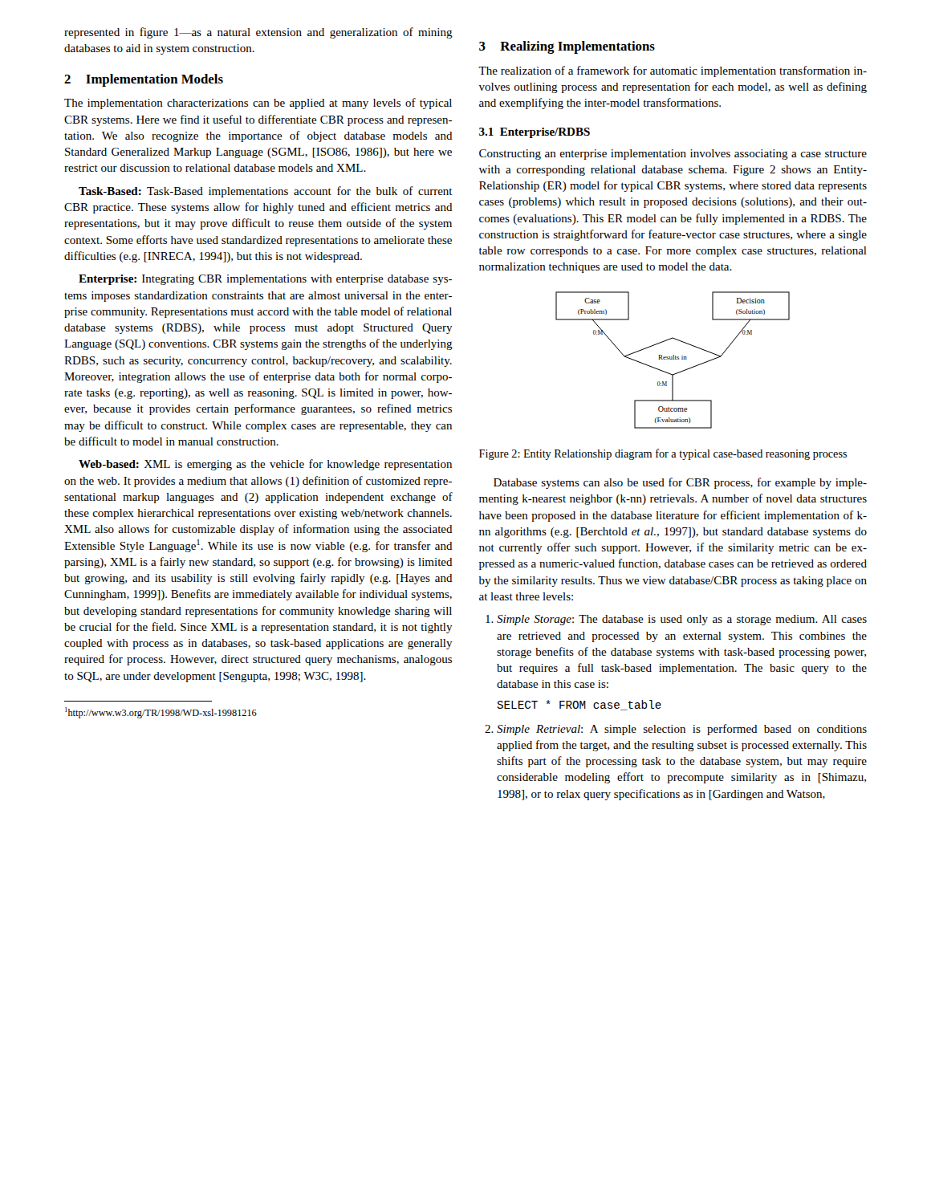represented in figure 1—as a natural extension and generalization of mining databases to aid in system construction.
2 Implementation Models
The implementation characterizations can be applied at many levels of typical CBR systems. Here we find it useful to differentiate CBR process and representation. We also recognize the importance of object database models and Standard Generalized Markup Language (SGML, [ISO86, 1986]), but here we restrict our discussion to relational database models and XML.
Task-Based: Task-Based implementations account for the bulk of current CBR practice. These systems allow for highly tuned and efficient metrics and representations, but it may prove difficult to reuse them outside of the system context. Some efforts have used standardized representations to ameliorate these difficulties (e.g. [INRECA, 1994]), but this is not widespread.
Enterprise: Integrating CBR implementations with enterprise database systems imposes standardization constraints that are almost universal in the enterprise community. Representations must accord with the table model of relational database systems (RDBS), while process must adopt Structured Query Language (SQL) conventions. CBR systems gain the strengths of the underlying RDBS, such as security, concurrency control, backup/recovery, and scalability. Moreover, integration allows the use of enterprise data both for normal corporate tasks (e.g. reporting), as well as reasoning. SQL is limited in power, however, because it provides certain performance guarantees, so refined metrics may be difficult to construct. While complex cases are representable, they can be difficult to model in manual construction.
Web-based: XML is emerging as the vehicle for knowledge representation on the web. It provides a medium that allows (1) definition of customized representational markup languages and (2) application independent exchange of these complex hierarchical representations over existing web/network channels. XML also allows for customizable display of information using the associated Extensible Style Language1. While its use is now viable (e.g. for transfer and parsing), XML is a fairly new standard, so support (e.g. for browsing) is limited but growing, and its usability is still evolving fairly rapidly (e.g. [Hayes and Cunningham, 1999]). Benefits are immediately available for individual systems, but developing standard representations for community knowledge sharing will be crucial for the field. Since XML is a representation standard, it is not tightly coupled with process as in databases, so task-based applications are generally required for process. However, direct structured query mechanisms, analogous to SQL, are under development [Sengupta, 1998; W3C, 1998].
1http://www.w3.org/TR/1998/WD-xsl-19981216
3 Realizing Implementations
The realization of a framework for automatic implementation transformation involves outlining process and representation for each model, as well as defining and exemplifying the inter-model transformations.
3.1 Enterprise/RDBS
Constructing an enterprise implementation involves associating a case structure with a corresponding relational database schema. Figure 2 shows an Entity-Relationship (ER) model for typical CBR systems, where stored data represents cases (problems) which result in proposed decisions (solutions), and their outcomes (evaluations). This ER model can be fully implemented in a RDBS. The construction is straightforward for feature-vector case structures, where a single table row corresponds to a case. For more complex case structures, relational normalization techniques are used to model the data.
Case (Problem) Decision (Solution) Results in 0:M 0:M 0:M Outcome (Evaluation)
Figure 2: Entity Relationship diagram for a typical case-based reasoning process
Database systems can also be used for CBR process, for example by implementing k-nearest neighbor (k-nn) retrievals. A number of novel data structures have been proposed in the database literature for efficient implementation of k-nn algorithms (e.g. [Berchtold et al., 1997]), but standard database systems do not currently offer such support. However, if the similarity metric can be expressed as a numeric-valued function, database cases can be retrieved as ordered by the similarity results. Thus we view database/CBR process as taking place on at least three levels:
Simple Storage: The database is used only as a storage medium. All cases are retrieved and processed by an external system. This combines the storage benefits of the database systems with task-based processing power, but requires a full task-based implementation. The basic query to the database in this case is:
SELECT * FROM case_table
Simple Retrieval: A simple selection is performed based on conditions applied from the target, and the resulting subset is processed externally. This shifts part of the processing task to the database system, but may require considerable modeling effort to precompute similarity as in [Shimazu, 1998], or to relax query specifications as in [Gardingen and Watson,